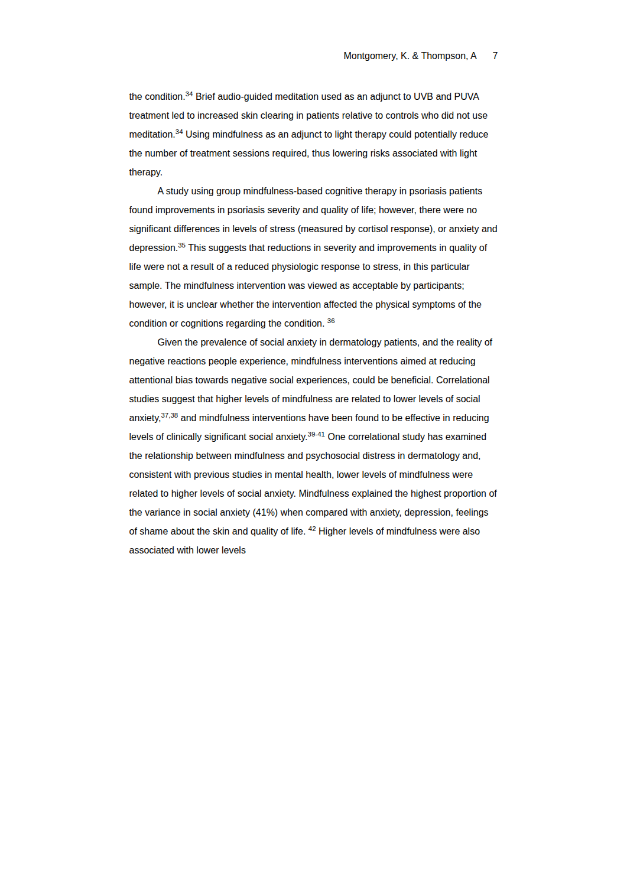Montgomery, K. & Thompson, A7
the condition.34 Brief audio-guided meditation used as an adjunct to UVB and PUVA treatment led to increased skin clearing in patients relative to controls who did not use meditation.34 Using mindfulness as an adjunct to light therapy could potentially reduce the number of treatment sessions required, thus lowering risks associated with light therapy.
A study using group mindfulness-based cognitive therapy in psoriasis patients found improvements in psoriasis severity and quality of life; however, there were no significant differences in levels of stress (measured by cortisol response), or anxiety and depression.35 This suggests that reductions in severity and improvements in quality of life were not a result of a reduced physiologic response to stress, in this particular sample. The mindfulness intervention was viewed as acceptable by participants; however, it is unclear whether the intervention affected the physical symptoms of the condition or cognitions regarding the condition. 36
Given the prevalence of social anxiety in dermatology patients, and the reality of negative reactions people experience, mindfulness interventions aimed at reducing attentional bias towards negative social experiences, could be beneficial. Correlational studies suggest that higher levels of mindfulness are related to lower levels of social anxiety,37,38 and mindfulness interventions have been found to be effective in reducing levels of clinically significant social anxiety.39-41 One correlational study has examined the relationship between mindfulness and psychosocial distress in dermatology and, consistent with previous studies in mental health, lower levels of mindfulness were related to higher levels of social anxiety. Mindfulness explained the highest proportion of the variance in social anxiety (41%) when compared with anxiety, depression, feelings of shame about the skin and quality of life. 42 Higher levels of mindfulness were also associated with lower levels